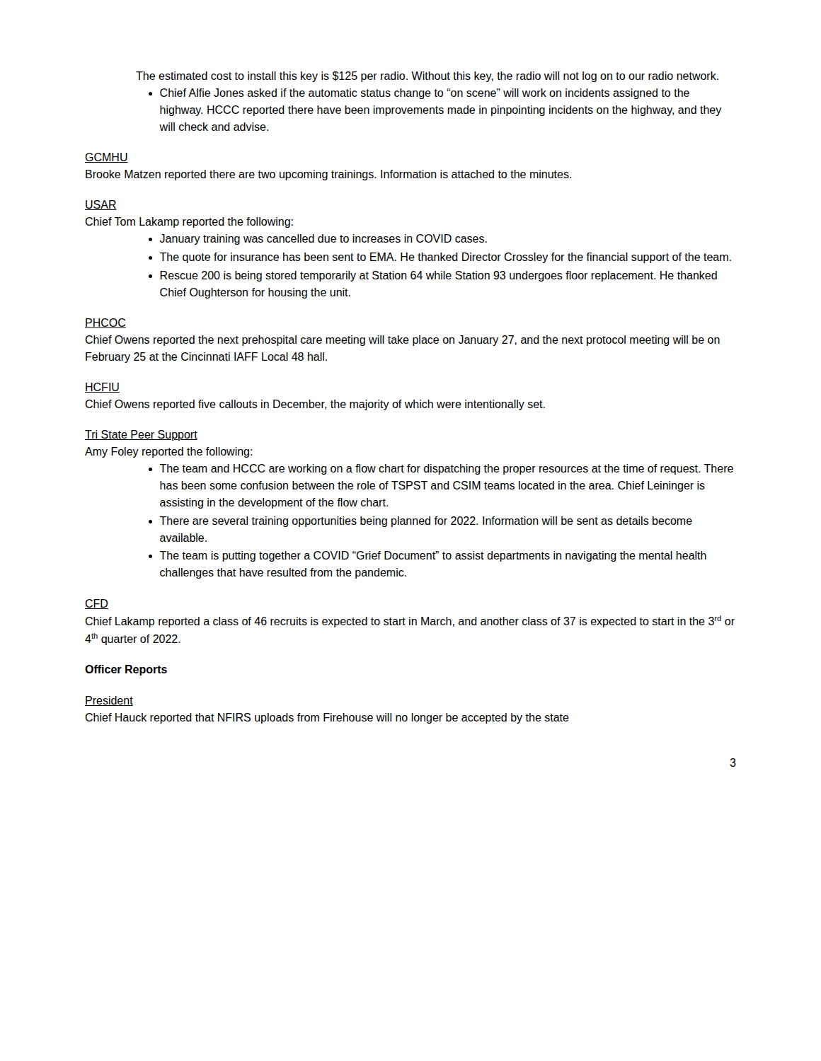The estimated cost to install this key is $125 per radio. Without this key, the radio will not log on to our radio network.
Chief Alfie Jones asked if the automatic status change to “on scene” will work on incidents assigned to the highway. HCCC reported there have been improvements made in pinpointing incidents on the highway, and they will check and advise.
GCMHU
Brooke Matzen reported there are two upcoming trainings. Information is attached to the minutes.
USAR
Chief Tom Lakamp reported the following:
January training was cancelled due to increases in COVID cases.
The quote for insurance has been sent to EMA. He thanked Director Crossley for the financial support of the team.
Rescue 200 is being stored temporarily at Station 64 while Station 93 undergoes floor replacement. He thanked Chief Oughterson for housing the unit.
PHCOC
Chief Owens reported the next prehospital care meeting will take place on January 27, and the next protocol meeting will be on February 25 at the Cincinnati IAFF Local 48 hall.
HCFIU
Chief Owens reported five callouts in December, the majority of which were intentionally set.
Tri State Peer Support
Amy Foley reported the following:
The team and HCCC are working on a flow chart for dispatching the proper resources at the time of request. There has been some confusion between the role of TSPST and CSIM teams located in the area. Chief Leininger is assisting in the development of the flow chart.
There are several training opportunities being planned for 2022. Information will be sent as details become available.
The team is putting together a COVID “Grief Document” to assist departments in navigating the mental health challenges that have resulted from the pandemic.
CFD
Chief Lakamp reported a class of 46 recruits is expected to start in March, and another class of 37 is expected to start in the 3rd or 4th quarter of 2022.
Officer Reports
President
Chief Hauck reported that NFIRS uploads from Firehouse will no longer be accepted by the state
3